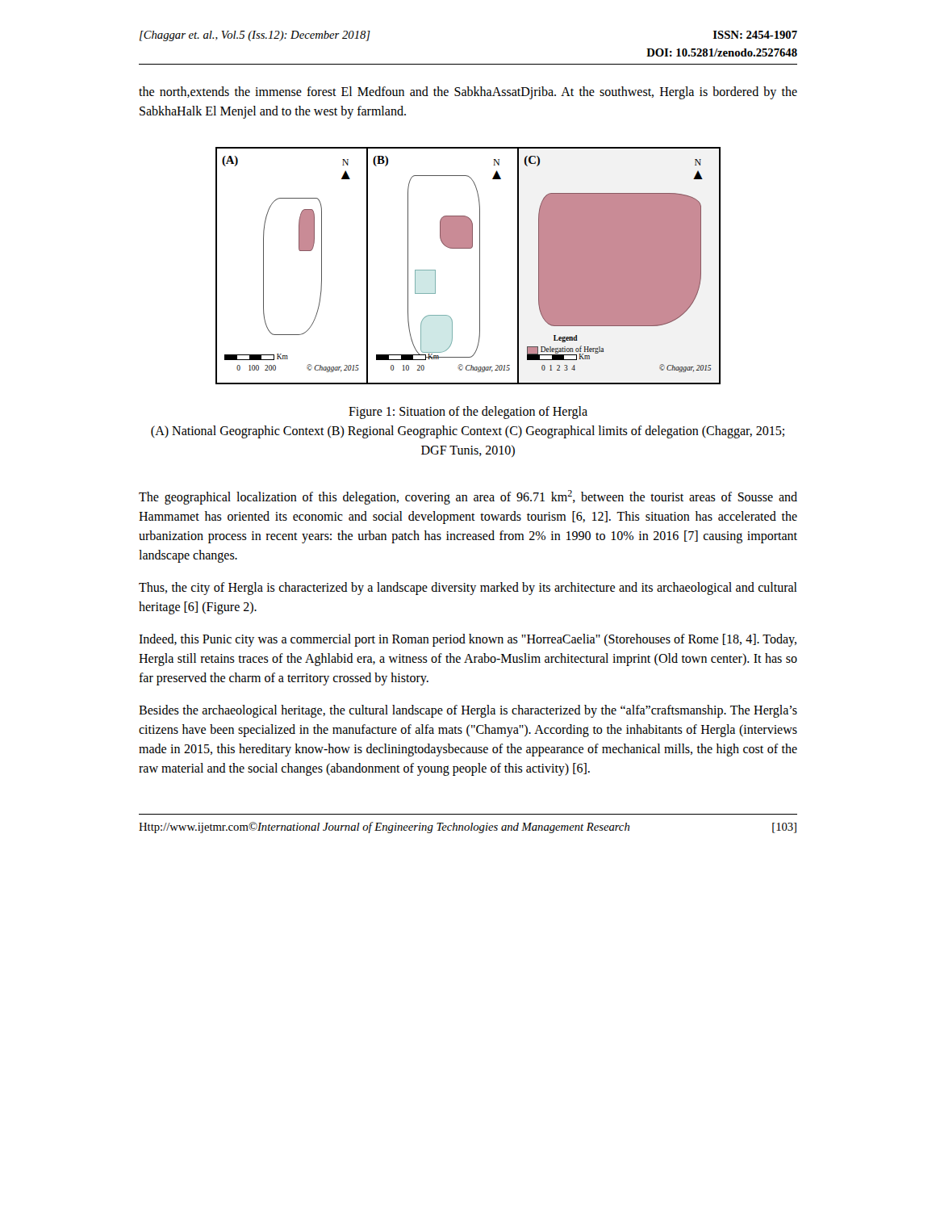[Chaggar et. al., Vol.5 (Iss.12): December 2018]
ISSN: 2454-1907
DOI: 10.5281/zenodo.2527648
the north,extends the immense forest El Medfoun and the SabkhaAssatDjriba. At the southwest, Hergla is bordered by the SabkhaHalk El Menjel and to the west by farmland.
(A)
N▲
Km
0 100 200
© Chaggar, 2015
(B)
N▲
Km
0 10 20
© Chaggar, 2015
(C)
N▲
Legend
Delegation of Hergla
Km
0 1 2 3 4
© Chaggar, 2015
Figure 1: Situation of the delegation of Hergla (A) National Geographic Context (B) Regional Geographic Context (C) Geographical limits of delegation (Chaggar, 2015; DGF Tunis, 2010)
The geographical localization of this delegation, covering an area of 96.71 km2, between the tourist areas of Sousse and Hammamet has oriented its economic and social development towards tourism [6, 12]. This situation has accelerated the urbanization process in recent years: the urban patch has increased from 2% in 1990 to 10% in 2016 [7] causing important landscape changes.
Thus, the city of Hergla is characterized by a landscape diversity marked by its architecture and its archaeological and cultural heritage [6] (Figure 2).
Indeed, this Punic city was a commercial port in Roman period known as "HorreaCaelia" (Storehouses of Rome [18, 4]. Today, Hergla still retains traces of the Aghlabid era, a witness of the Arabo-Muslim architectural imprint (Old town center). It has so far preserved the charm of a territory crossed by history.
Besides the archaeological heritage, the cultural landscape of Hergla is characterized by the “alfa”craftsmanship. The Hergla’s citizens have been specialized in the manufacture of alfa mats ("Chamya"). According to the inhabitants of Hergla (interviews made in 2015, this hereditary know-how is decliningtodaysbecause of the appearance of mechanical mills, the high cost of the raw material and the social changes (abandonment of young people of this activity) [6].
Http://www.ijetmr.com©International Journal of Engineering Technologies and Management Research
[103]